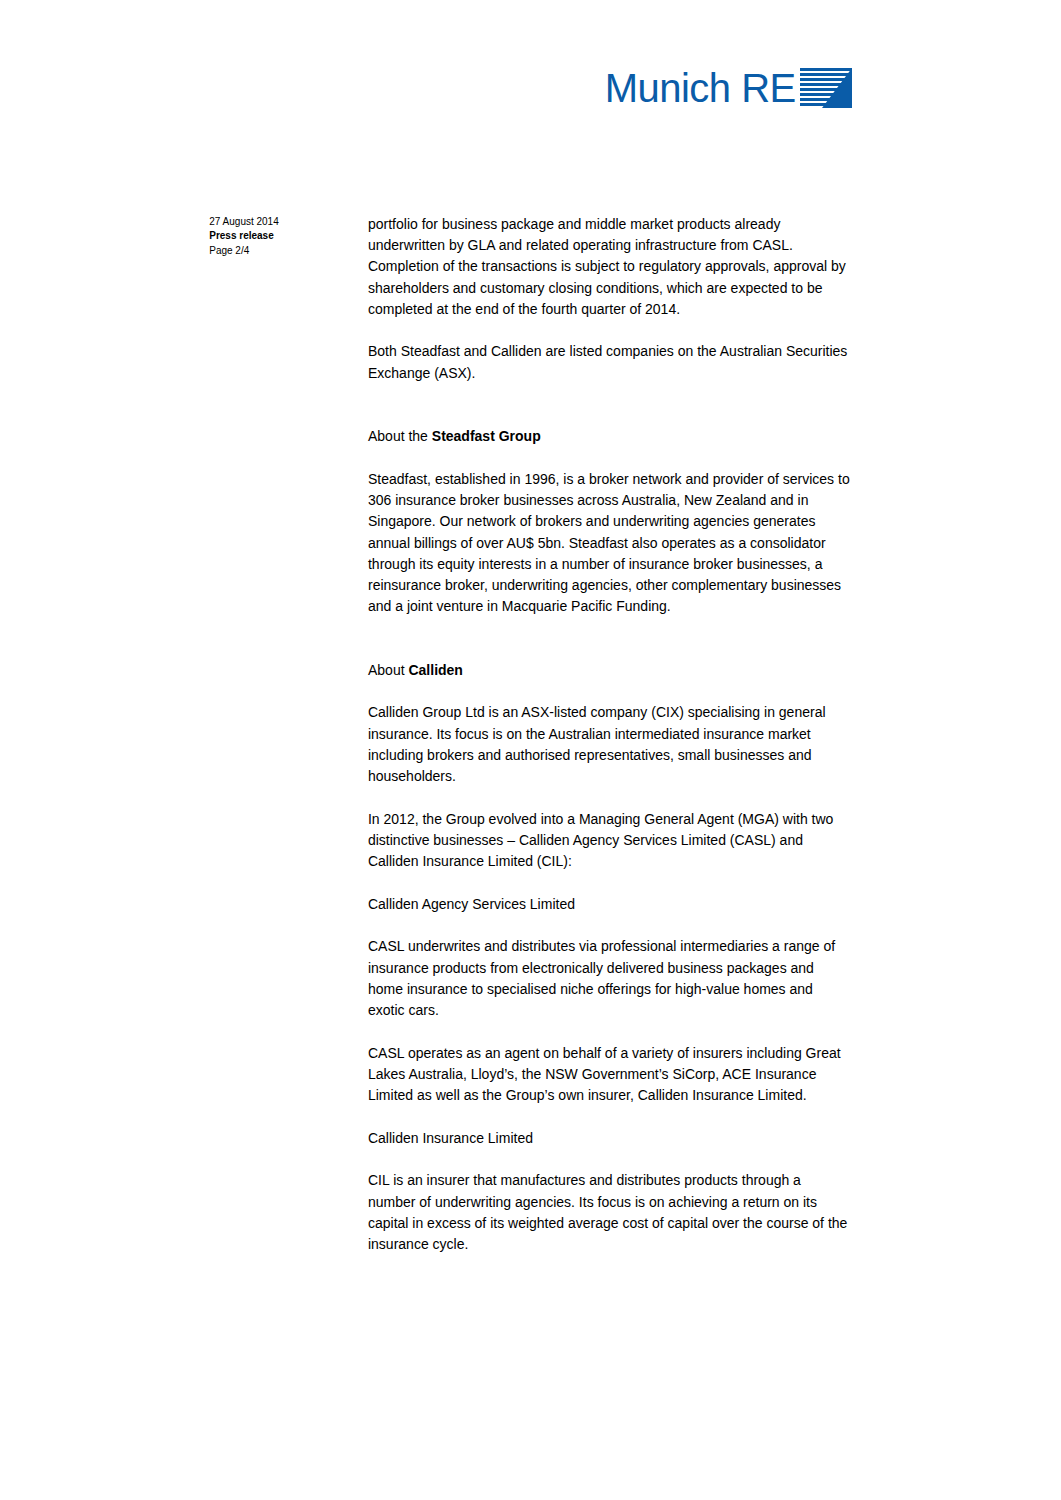Munich RE
27 August 2014
Press release
Page 2/4
portfolio for business package and middle market products already underwritten by GLA and related operating infrastructure from CASL. Completion of the transactions is subject to regulatory approvals, approval by shareholders and customary closing conditions, which are expected to be completed at the end of the fourth quarter of 2014.
Both Steadfast and Calliden are listed companies on the Australian Securities Exchange (ASX).
About the Steadfast Group
Steadfast, established in 1996, is a broker network and provider of services to 306 insurance broker businesses across Australia, New Zealand and in Singapore. Our network of brokers and underwriting agencies generates annual billings of over AU$ 5bn. Steadfast also operates as a consolidator through its equity interests in a number of insurance broker businesses, a reinsurance broker, underwriting agencies, other complementary businesses and a joint venture in Macquarie Pacific Funding.
About Calliden
Calliden Group Ltd is an ASX-listed company (CIX) specialising in general insurance. Its focus is on the Australian intermediated insurance market including brokers and authorised representatives, small businesses and householders.
In 2012, the Group evolved into a Managing General Agent (MGA) with two distinctive businesses – Calliden Agency Services Limited (CASL) and Calliden Insurance Limited (CIL):
Calliden Agency Services Limited
CASL underwrites and distributes via professional intermediaries a range of insurance products from electronically delivered business packages and home insurance to specialised niche offerings for high-value homes and exotic cars.
CASL operates as an agent on behalf of a variety of insurers including Great Lakes Australia, Lloyd’s, the NSW Government’s SiCorp, ACE Insurance Limited as well as the Group’s own insurer, Calliden Insurance Limited.
Calliden Insurance Limited
CIL is an insurer that manufactures and distributes products through a number of underwriting agencies. Its focus is on achieving a return on its capital in excess of its weighted average cost of capital over the course of the insurance cycle.